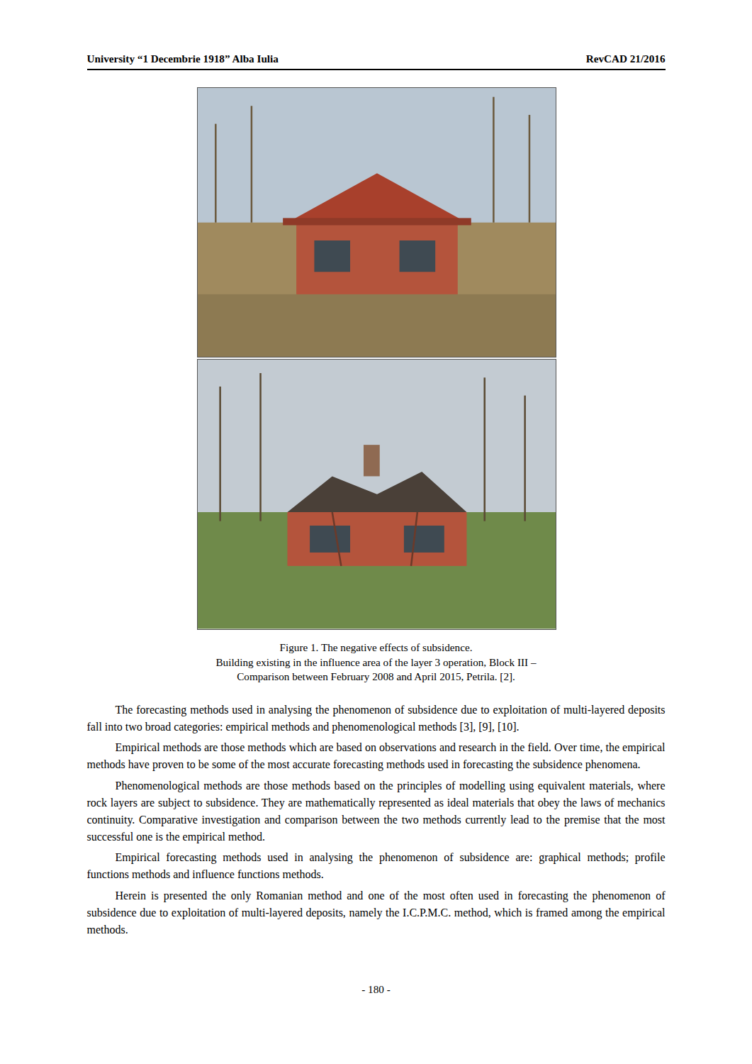University “1 Decembrie 1918” Alba Iulia RevCAD 21/2016
Photograph of a brick house on a slope, February 2008 A small brick house with a red tiled roof and two windows stands intact on a grassy slope, with bare trees behind it. Photograph of the same house collapsed, April 2015 The same brick house now has a collapsed, sagging roof and cracked walls; grass and young trees surround it.
Figure 1. The negative effects of subsidence. Building existing in the influence area of the layer 3 operation, Block III – Comparison between February 2008 and April 2015, Petrila. [2].
The forecasting methods used in analysing the phenomenon of subsidence due to exploitation of multi-layered deposits fall into two broad categories: empirical methods and phenomenological methods [3], [9], [10].
Empirical methods are those methods which are based on observations and research in the field. Over time, the empirical methods have proven to be some of the most accurate forecasting methods used in forecasting the subsidence phenomena.
Phenomenological methods are those methods based on the principles of modelling using equivalent materials, where rock layers are subject to subsidence. They are mathematically represented as ideal materials that obey the laws of mechanics continuity. Comparative investigation and comparison between the two methods currently lead to the premise that the most successful one is the empirical method.
Empirical forecasting methods used in analysing the phenomenon of subsidence are: graphical methods; profile functions methods and influence functions methods.
Herein is presented the only Romanian method and one of the most often used in forecasting the phenomenon of subsidence due to exploitation of multi-layered deposits, namely the I.C.P.M.C. method, which is framed among the empirical methods.
- 180 -